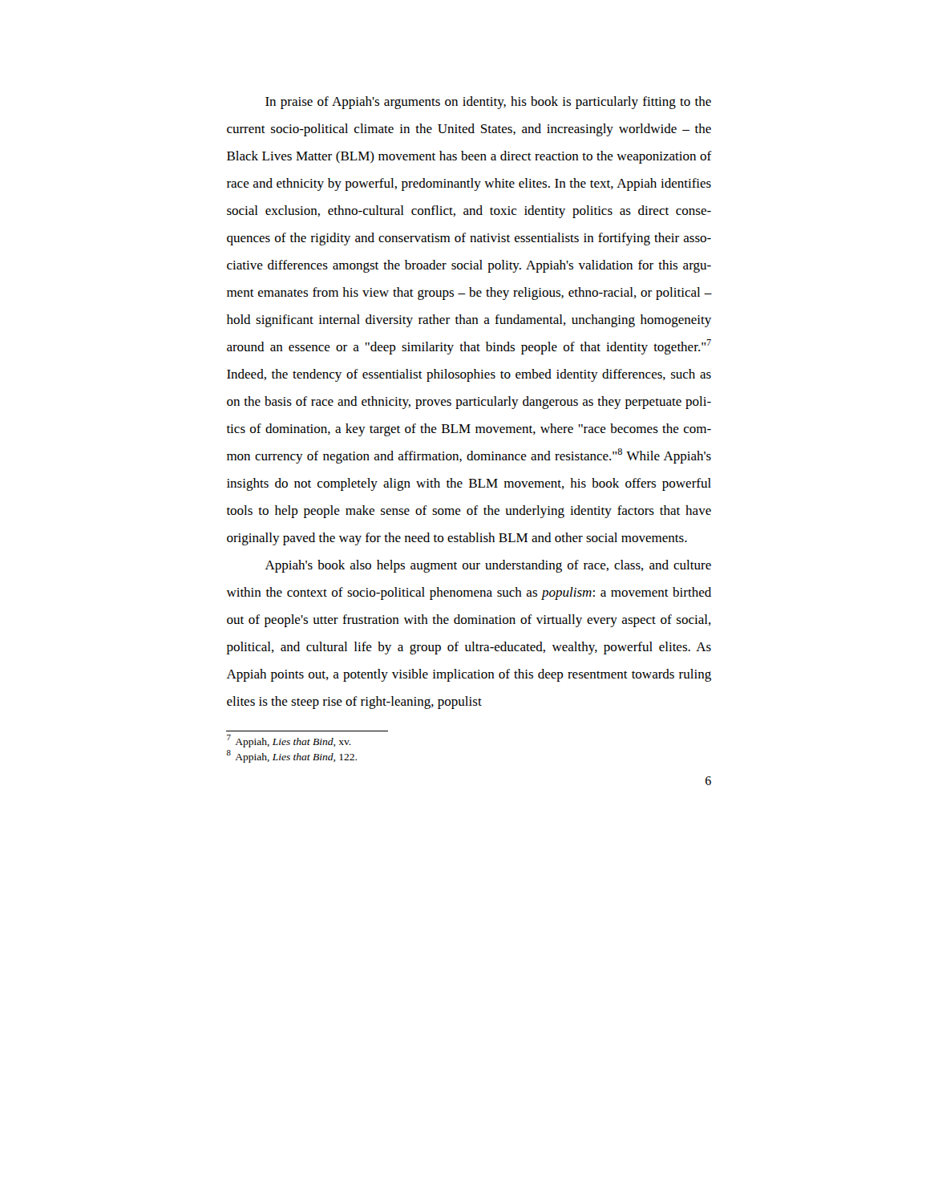In praise of Appiah's arguments on identity, his book is particularly fitting to the current socio-political climate in the United States, and increasingly worldwide – the Black Lives Matter (BLM) movement has been a direct reaction to the weaponization of race and ethnicity by powerful, predominantly white elites. In the text, Appiah identifies social exclusion, ethno-cultural conflict, and toxic identity politics as direct consequences of the rigidity and conservatism of nativist essentialists in fortifying their associative differences amongst the broader social polity. Appiah's validation for this argument emanates from his view that groups – be they religious, ethno-racial, or political – hold significant internal diversity rather than a fundamental, unchanging homogeneity around an essence or a "deep similarity that binds people of that identity together."7 Indeed, the tendency of essentialist philosophies to embed identity differences, such as on the basis of race and ethnicity, proves particularly dangerous as they perpetuate politics of domination, a key target of the BLM movement, where "race becomes the common currency of negation and affirmation, dominance and resistance."8 While Appiah's insights do not completely align with the BLM movement, his book offers powerful tools to help people make sense of some of the underlying identity factors that have originally paved the way for the need to establish BLM and other social movements.
Appiah's book also helps augment our understanding of race, class, and culture within the context of socio-political phenomena such as populism: a movement birthed out of people's utter frustration with the domination of virtually every aspect of social, political, and cultural life by a group of ultra-educated, wealthy, powerful elites. As Appiah points out, a potently visible implication of this deep resentment towards ruling elites is the steep rise of right-leaning, populist
7Appiah, Lies that Bind, xv.
8Appiah, Lies that Bind, 122.
6